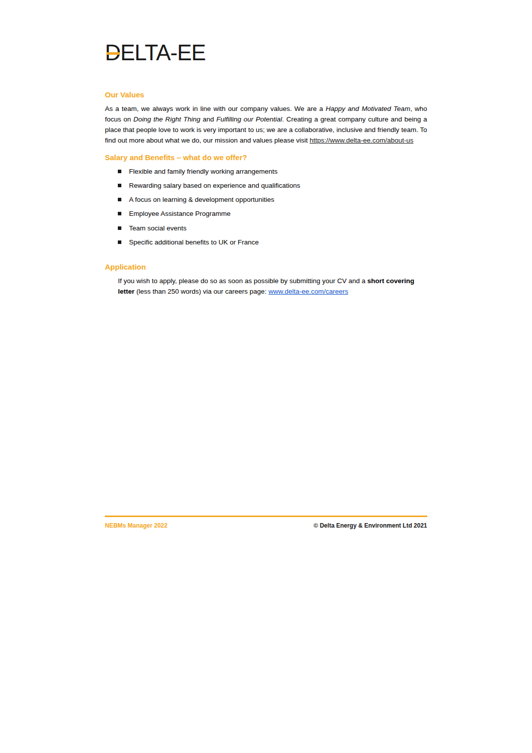D ELTA-EE
Our Values
As a team, we always work in line with our company values. We are a Happy and Motivated Team, who focus on Doing the Right Thing and Fulfilling our Potential. Creating a great company culture and being a place that people love to work is very important to us; we are a collaborative, inclusive and friendly team. To find out more about what we do, our mission and values please visit https://www.delta-ee.com/about-us
Salary and Benefits – what do we offer?
Flexible and family friendly working arrangements
Rewarding salary based on experience and qualifications
A focus on learning & development opportunities
Employee Assistance Programme
Team social events
Specific additional benefits to UK or France
Application
If you wish to apply, please do so as soon as possible by submitting your CV and a short covering letter (less than 250 words) via our careers page: www.delta-ee.com/careers
NEBMs Manager 2022 © Delta Energy & Environment Ltd 2021